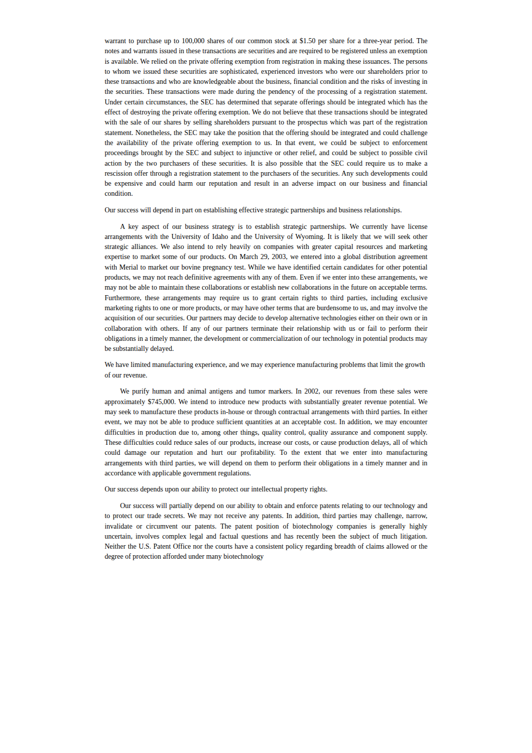warrant to purchase up to 100,000 shares of our common stock at $1.50 per share for a three-year period. The notes and warrants issued in these transactions are securities and are required to be registered unless an exemption is available. We relied on the private offering exemption from registration in making these issuances. The persons to whom we issued these securities are sophisticated, experienced investors who were our shareholders prior to these transactions and who are knowledgeable about the business, financial condition and the risks of investing in the securities. These transactions were made during the pendency of the processing of a registration statement. Under certain circumstances, the SEC has determined that separate offerings should be integrated which has the effect of destroying the private offering exemption. We do not believe that these transactions should be integrated with the sale of our shares by selling shareholders pursuant to the prospectus which was part of the registration statement. Nonetheless, the SEC may take the position that the offering should be integrated and could challenge the availability of the private offering exemption to us. In that event, we could be subject to enforcement proceedings brought by the SEC and subject to injunctive or other relief, and could be subject to possible civil action by the two purchasers of these securities. It is also possible that the SEC could require us to make a rescission offer through a registration statement to the purchasers of the securities. Any such developments could be expensive and could harm our reputation and result in an adverse impact on our business and financial condition.
Our success will depend in part on establishing effective strategic partnerships and business relationships.
A key aspect of our business strategy is to establish strategic partnerships. We currently have license arrangements with the University of Idaho and the University of Wyoming. It is likely that we will seek other strategic alliances. We also intend to rely heavily on companies with greater capital resources and marketing expertise to market some of our products. On March 29, 2003, we entered into a global distribution agreement with Merial to market our bovine pregnancy test. While we have identified certain candidates for other potential products, we may not reach definitive agreements with any of them. Even if we enter into these arrangements, we may not be able to maintain these collaborations or establish new collaborations in the future on acceptable terms. Furthermore, these arrangements may require us to grant certain rights to third parties, including exclusive marketing rights to one or more products, or may have other terms that are burdensome to us, and may involve the acquisition of our securities. Our partners may decide to develop alternative technologies either on their own or in collaboration with others. If any of our partners terminate their relationship with us or fail to perform their obligations in a timely manner, the development or commercialization of our technology in potential products may be substantially delayed.
We have limited manufacturing experience, and we may experience manufacturing problems that limit the growth of our revenue.
We purify human and animal antigens and tumor markers. In 2002, our revenues from these sales were approximately $745,000. We intend to introduce new products with substantially greater revenue potential. We may seek to manufacture these products in-house or through contractual arrangements with third parties. In either event, we may not be able to produce sufficient quantities at an acceptable cost. In addition, we may encounter difficulties in production due to, among other things, quality control, quality assurance and component supply. These difficulties could reduce sales of our products, increase our costs, or cause production delays, all of which could damage our reputation and hurt our profitability. To the extent that we enter into manufacturing arrangements with third parties, we will depend on them to perform their obligations in a timely manner and in accordance with applicable government regulations.
Our success depends upon our ability to protect our intellectual property rights.
Our success will partially depend on our ability to obtain and enforce patents relating to our technology and to protect our trade secrets. We may not receive any patents. In addition, third parties may challenge, narrow, invalidate or circumvent our patents. The patent position of biotechnology companies is generally highly uncertain, involves complex legal and factual questions and has recently been the subject of much litigation. Neither the U.S. Patent Office nor the courts have a consistent policy regarding breadth of claims allowed or the degree of protection afforded under many biotechnology